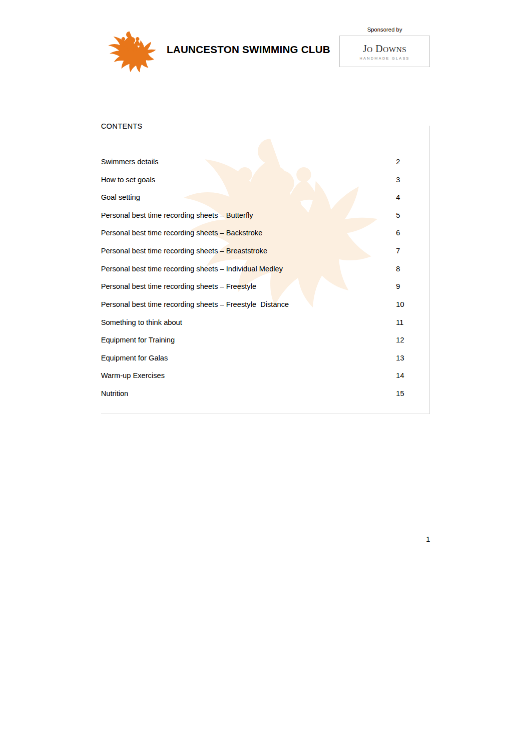LAUNCESTON SWIMMING CLUB
Sponsored by
JO DOWNS
Handmade Glass
CONTENTS
| Swimmers details | 2 |
| How to set goals | 3 |
| Goal setting | 4 |
| Personal best time recording sheets – Butterfly | 5 |
| Personal best time recording sheets – Backstroke | 6 |
| Personal best time recording sheets – Breaststroke | 7 |
| Personal best time recording sheets – Individual Medley | 8 |
| Personal best time recording sheets – Freestyle | 9 |
| Personal best time recording sheets – Freestyle Distance | 10 |
| Something to think about | 11 |
| Equipment for Training | 12 |
| Equipment for Galas | 13 |
| Warm-up Exercises | 14 |
| Nutrition | 15 |
1